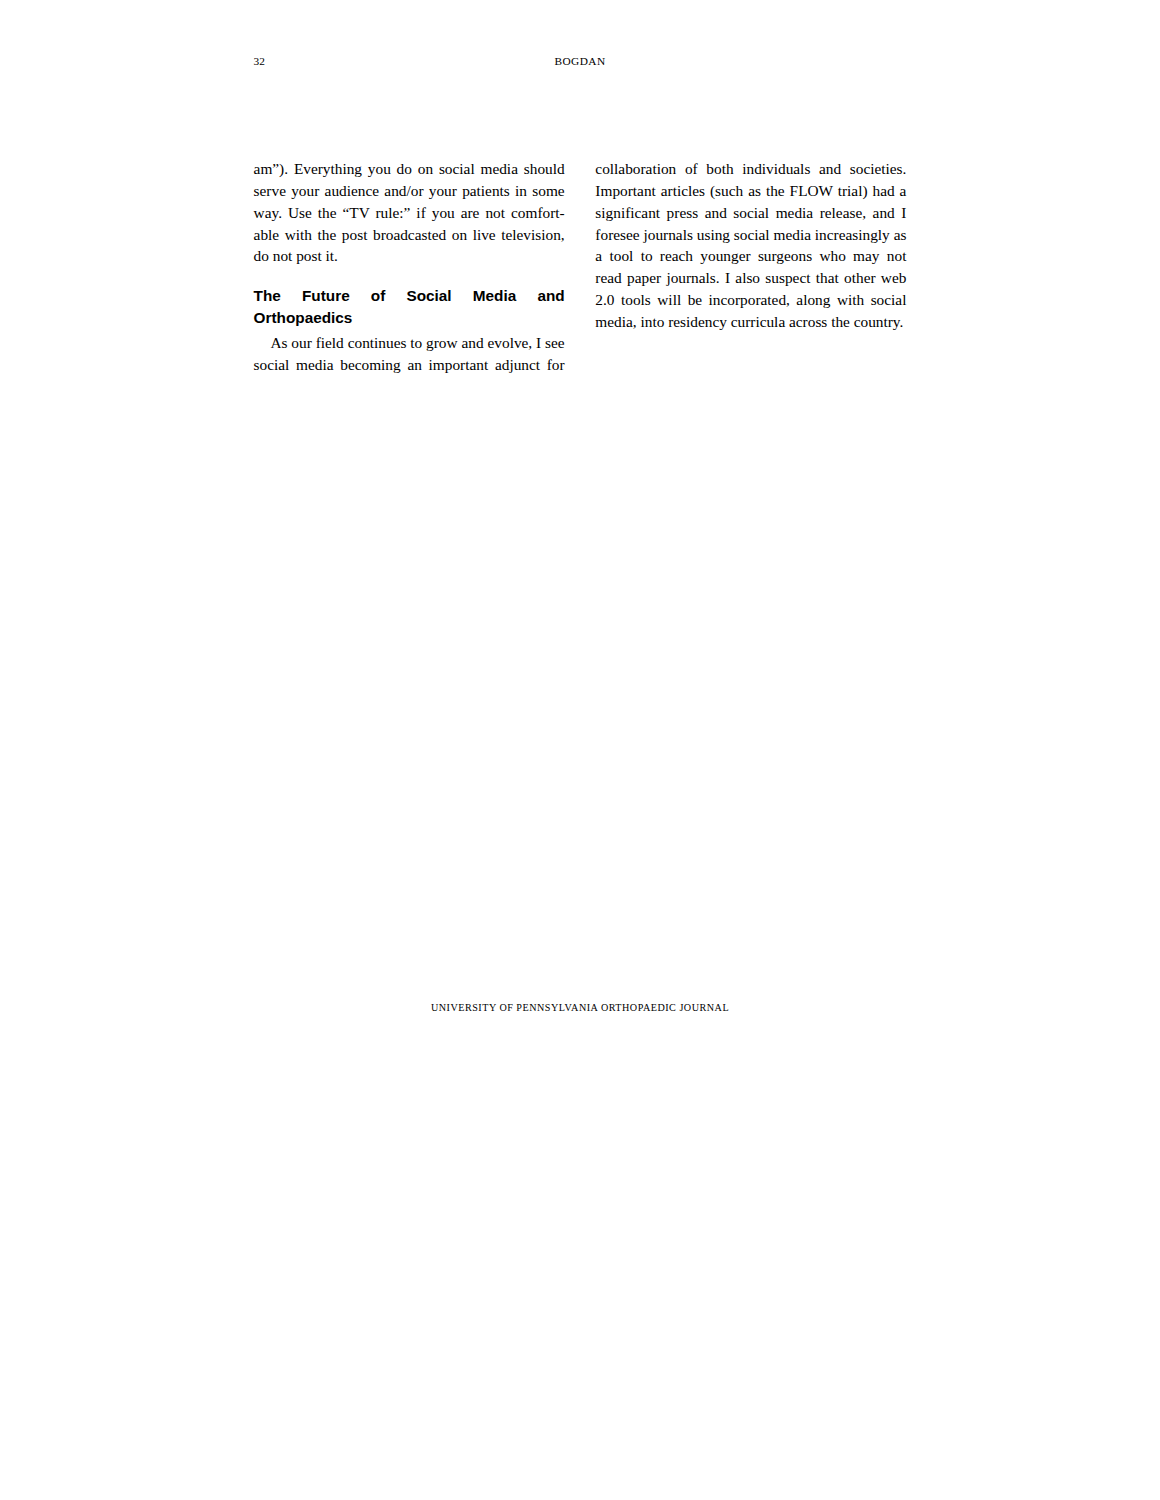32 BOGDAN
am”). Everything you do on social media should serve your audience and/or your patients in some way. Use the “TV rule:” if you are not comfortable with the post broadcasted on live television, do not post it.
The Future of Social Media and Orthopaedics
As our field continues to grow and evolve, I see social media becoming an important adjunct for collaboration of both individuals and societies. Important articles (such as the FLOW trial) had a significant press and social media release, and I foresee journals using social media increasingly as a tool to reach younger surgeons who may not read paper journals. I also suspect that other web 2.0 tools will be incorporated, along with social media, into residency curricula across the country.
UNIVERSITY OF PENNSYLVANIA ORTHOPAEDIC JOURNAL